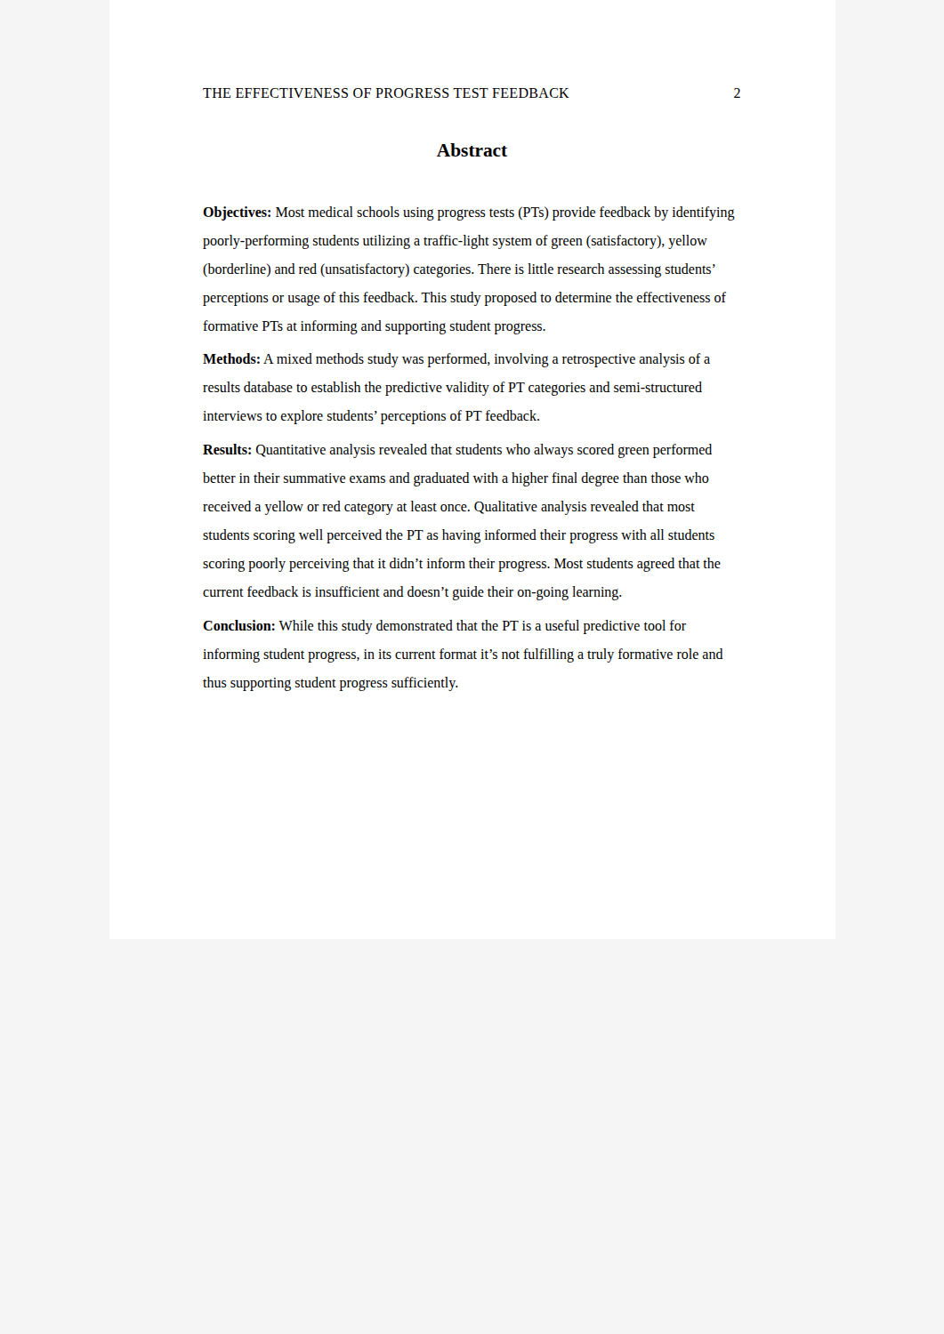The Effectiveness of Progress Test Feedback 2
Abstract
Objectives: Most medical schools using progress tests (PTs) provide feedback by identifying poorly-performing students utilizing a traffic-light system of green (satisfactory), yellow (borderline) and red (unsatisfactory) categories. There is little research assessing students’ perceptions or usage of this feedback. This study proposed to determine the effectiveness of formative PTs at informing and supporting student progress.
Methods: A mixed methods study was performed, involving a retrospective analysis of a results database to establish the predictive validity of PT categories and semi-structured interviews to explore students’ perceptions of PT feedback.
Results: Quantitative analysis revealed that students who always scored green performed better in their summative exams and graduated with a higher final degree than those who received a yellow or red category at least once. Qualitative analysis revealed that most students scoring well perceived the PT as having informed their progress with all students scoring poorly perceiving that it didn’t inform their progress. Most students agreed that the current feedback is insufficient and doesn’t guide their on-going learning.
Conclusion: While this study demonstrated that the PT is a useful predictive tool for informing student progress, in its current format it’s not fulfilling a truly formative role and thus supporting student progress sufficiently.